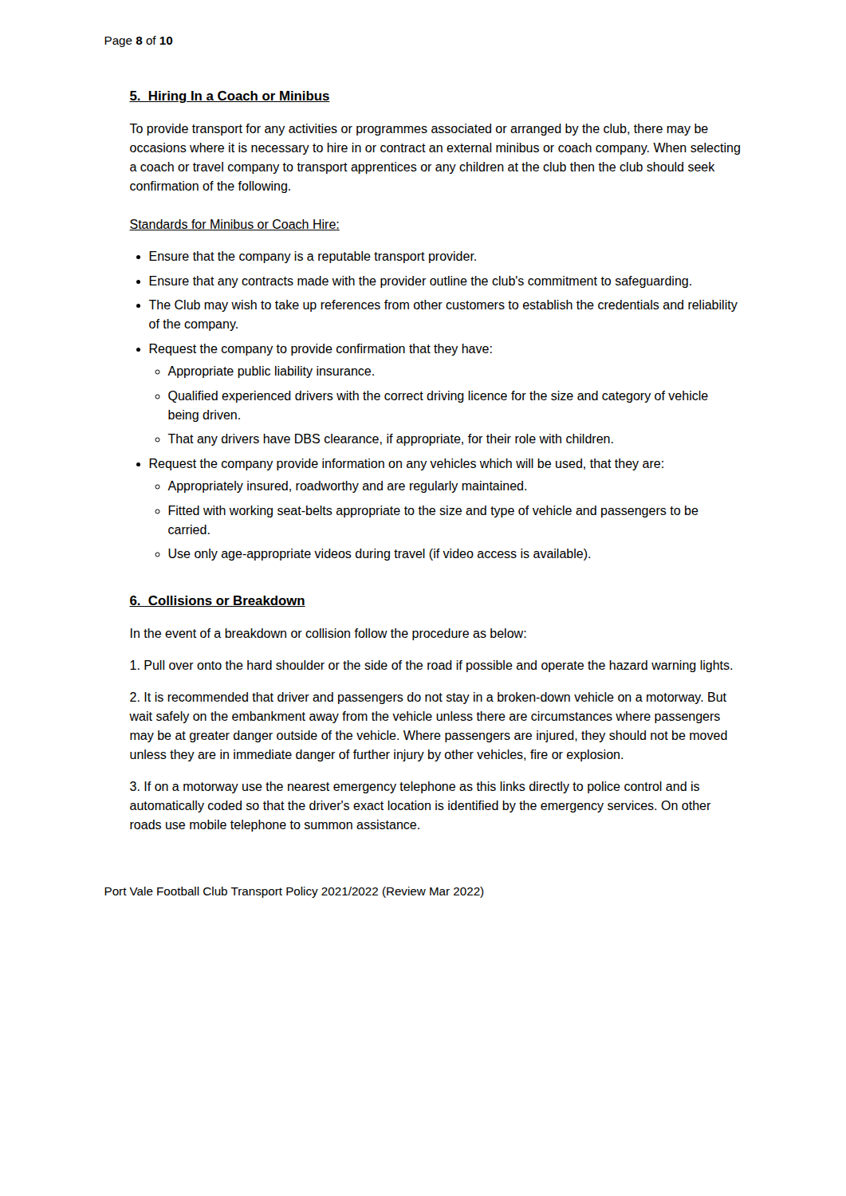Page 8 of 10
5. Hiring In a Coach or Minibus
To provide transport for any activities or programmes associated or arranged by the club, there may be occasions where it is necessary to hire in or contract an external minibus or coach company. When selecting a coach or travel company to transport apprentices or any children at the club then the club should seek confirmation of the following.
Standards for Minibus or Coach Hire:
Ensure that the company is a reputable transport provider.
Ensure that any contracts made with the provider outline the club's commitment to safeguarding.
The Club may wish to take up references from other customers to establish the credentials and reliability of the company.
Request the company to provide confirmation that they have:
Appropriate public liability insurance.
Qualified experienced drivers with the correct driving licence for the size and category of vehicle being driven.
That any drivers have DBS clearance, if appropriate, for their role with children.
Request the company provide information on any vehicles which will be used, that they are:
Appropriately insured, roadworthy and are regularly maintained.
Fitted with working seat-belts appropriate to the size and type of vehicle and passengers to be carried.
Use only age-appropriate videos during travel (if video access is available).
6. Collisions or Breakdown
In the event of a breakdown or collision follow the procedure as below:
1. Pull over onto the hard shoulder or the side of the road if possible and operate the hazard warning lights.
2. It is recommended that driver and passengers do not stay in a broken-down vehicle on a motorway. But wait safely on the embankment away from the vehicle unless there are circumstances where passengers may be at greater danger outside of the vehicle. Where passengers are injured, they should not be moved unless they are in immediate danger of further injury by other vehicles, fire or explosion.
3. If on a motorway use the nearest emergency telephone as this links directly to police control and is automatically coded so that the driver's exact location is identified by the emergency services. On other roads use mobile telephone to summon assistance.
Port Vale Football Club Transport Policy 2021/2022 (Review Mar 2022)